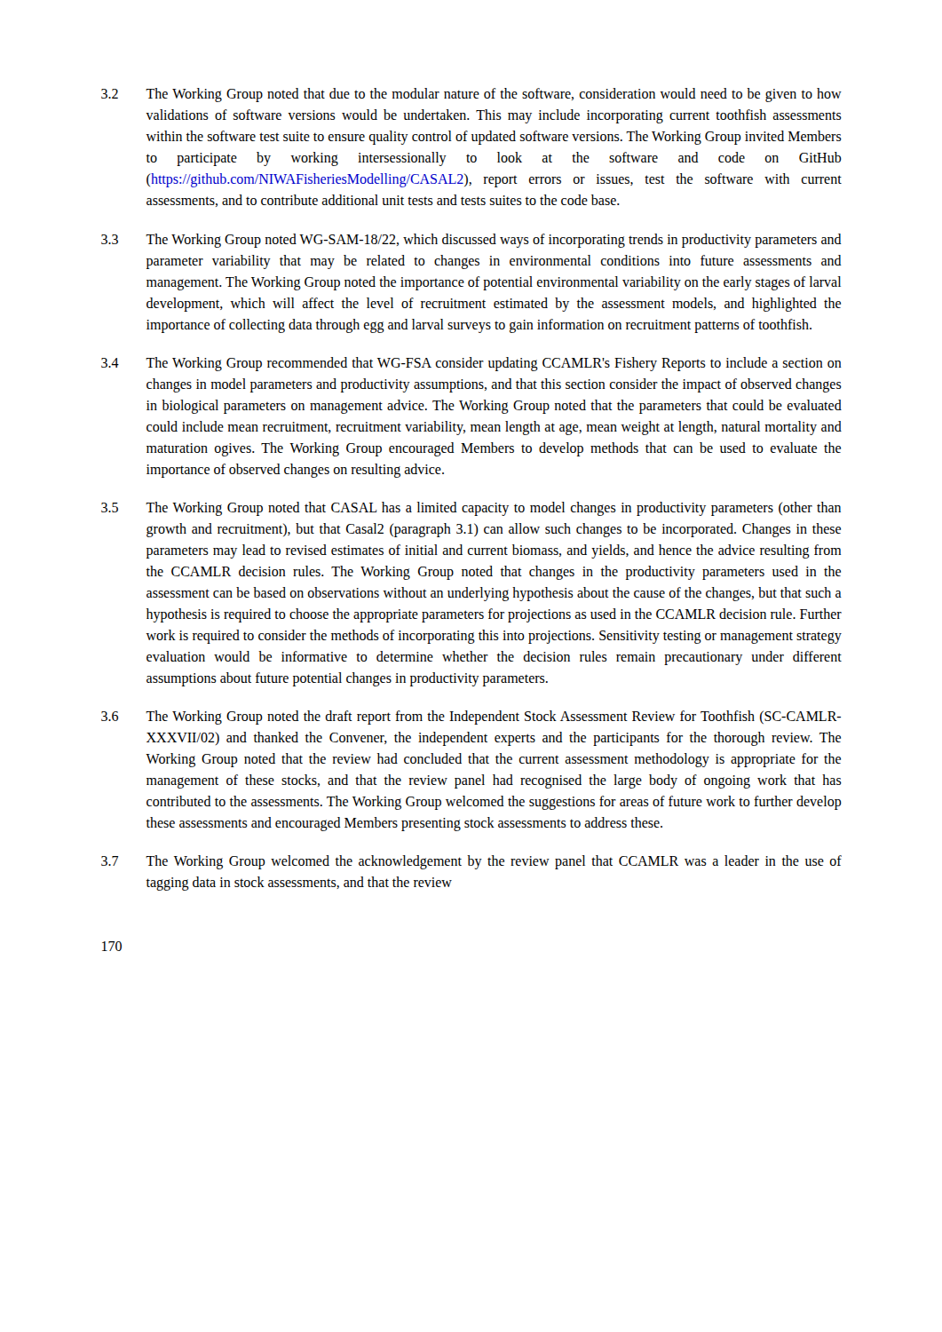3.2
The Working Group noted that due to the modular nature of the software, consideration would need to be given to how validations of software versions would be undertaken. This may include incorporating current toothfish assessments within the software test suite to ensure quality control of updated software versions. The Working Group invited Members to participate by working intersessionally to look at the software and code on GitHub (https://github.com/NIWAFisheriesModelling/CASAL2), report errors or issues, test the software with current assessments, and to contribute additional unit tests and tests suites to the code base.
3.3
The Working Group noted WG-SAM-18/22, which discussed ways of incorporating trends in productivity parameters and parameter variability that may be related to changes in environmental conditions into future assessments and management. The Working Group noted the importance of potential environmental variability on the early stages of larval development, which will affect the level of recruitment estimated by the assessment models, and highlighted the importance of collecting data through egg and larval surveys to gain information on recruitment patterns of toothfish.
3.4
The Working Group recommended that WG-FSA consider updating CCAMLR's Fishery Reports to include a section on changes in model parameters and productivity assumptions, and that this section consider the impact of observed changes in biological parameters on management advice. The Working Group noted that the parameters that could be evaluated could include mean recruitment, recruitment variability, mean length at age, mean weight at length, natural mortality and maturation ogives. The Working Group encouraged Members to develop methods that can be used to evaluate the importance of observed changes on resulting advice.
3.5
The Working Group noted that CASAL has a limited capacity to model changes in productivity parameters (other than growth and recruitment), but that Casal2 (paragraph 3.1) can allow such changes to be incorporated. Changes in these parameters may lead to revised estimates of initial and current biomass, and yields, and hence the advice resulting from the CCAMLR decision rules. The Working Group noted that changes in the productivity parameters used in the assessment can be based on observations without an underlying hypothesis about the cause of the changes, but that such a hypothesis is required to choose the appropriate parameters for projections as used in the CCAMLR decision rule. Further work is required to consider the methods of incorporating this into projections. Sensitivity testing or management strategy evaluation would be informative to determine whether the decision rules remain precautionary under different assumptions about future potential changes in productivity parameters.
3.6
The Working Group noted the draft report from the Independent Stock Assessment Review for Toothfish (SC-CAMLR-XXXVII/02) and thanked the Convener, the independent experts and the participants for the thorough review. The Working Group noted that the review had concluded that the current assessment methodology is appropriate for the management of these stocks, and that the review panel had recognised the large body of ongoing work that has contributed to the assessments. The Working Group welcomed the suggestions for areas of future work to further develop these assessments and encouraged Members presenting stock assessments to address these.
3.7
The Working Group welcomed the acknowledgement by the review panel that CCAMLR was a leader in the use of tagging data in stock assessments, and that the review
170